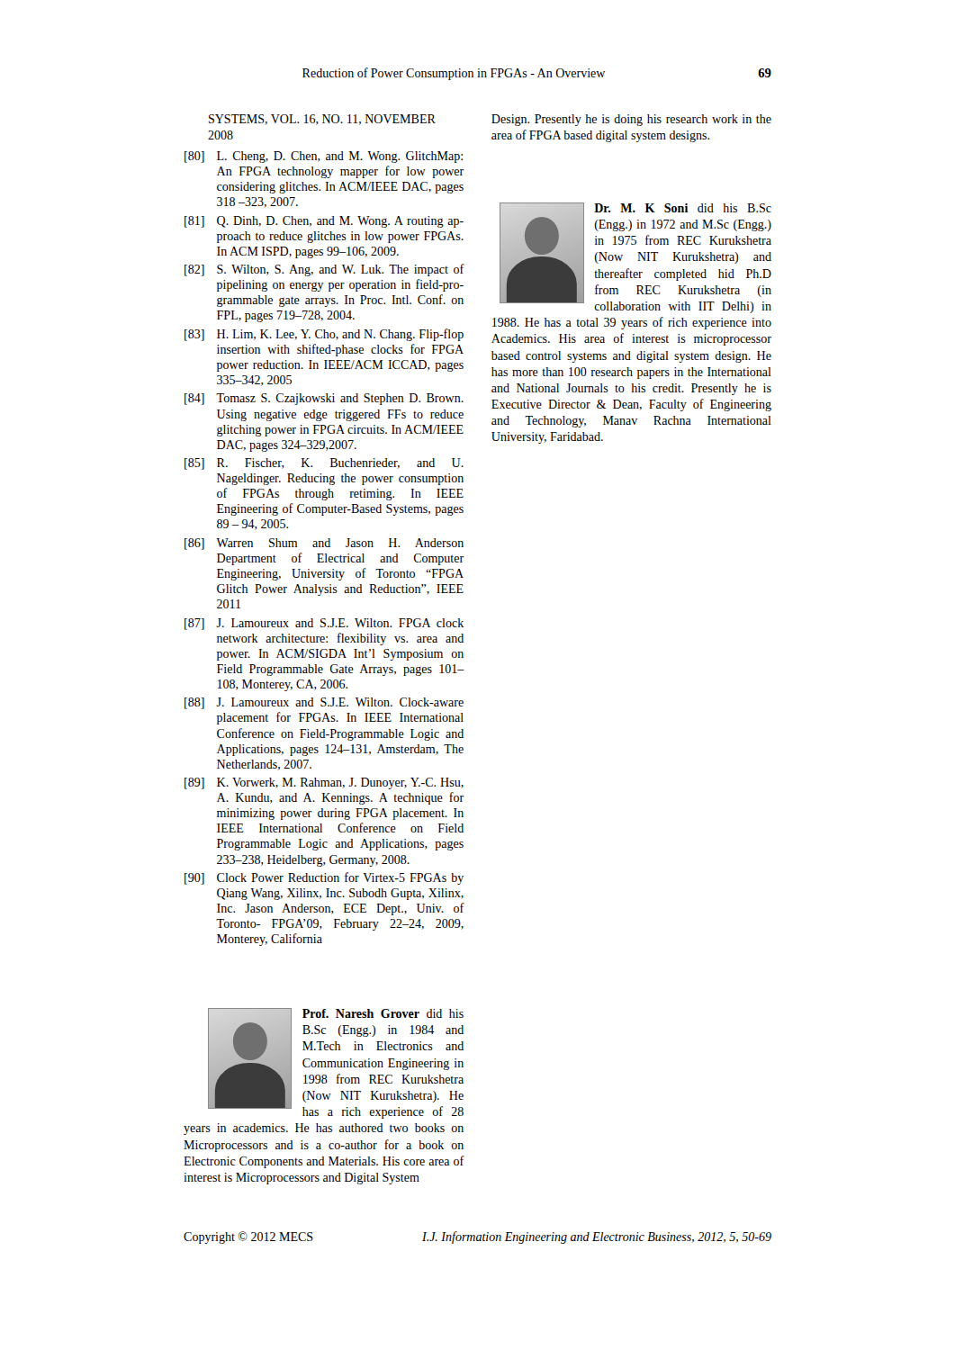Reduction of Power Consumption in FPGAs - An Overview
69
SYSTEMS, VOL. 16, NO. 11, NOVEMBER 2008
[80] L. Cheng, D. Chen, and M. Wong. GlitchMap: An FPGA technology mapper for low power considering glitches. In ACM/IEEE DAC, pages 318 –323, 2007.
[81] Q. Dinh, D. Chen, and M. Wong. A routing approach to reduce glitches in low power FPGAs. In ACM ISPD, pages 99–106, 2009.
[82] S. Wilton, S. Ang, and W. Luk. The impact of pipelining on energy per operation in field-programmable gate arrays. In Proc. Intl. Conf. on FPL, pages 719–728, 2004.
[83] H. Lim, K. Lee, Y. Cho, and N. Chang. Flip-flop insertion with shifted-phase clocks for FPGA power reduction. In IEEE/ACM ICCAD, pages 335–342, 2005
[84] Tomasz S. Czajkowski and Stephen D. Brown. Using negative edge triggered FFs to reduce glitching power in FPGA circuits. In ACM/IEEE DAC, pages 324–329,2007.
[85] R. Fischer, K. Buchenrieder, and U. Nageldinger. Reducing the power consumption of FPGAs through retiming. In IEEE Engineering of Computer-Based Systems, pages 89 – 94, 2005.
[86] Warren Shum and Jason H. Anderson Department of Electrical and Computer Engineering, University of Toronto “FPGA Glitch Power Analysis and Reduction”, IEEE 2011
[87] J. Lamoureux and S.J.E. Wilton. FPGA clock network architecture: flexibility vs. area and power. In ACM/SIGDA Int’l Symposium on Field Programmable Gate Arrays, pages 101–108, Monterey, CA, 2006.
[88] J. Lamoureux and S.J.E. Wilton. Clock-aware placement for FPGAs. In IEEE International Conference on Field-Programmable Logic and Applications, pages 124–131, Amsterdam, The Netherlands, 2007.
[89] K. Vorwerk, M. Rahman, J. Dunoyer, Y.-C. Hsu, A. Kundu, and A. Kennings. A technique for minimizing power during FPGA placement. In IEEE International Conference on Field Programmable Logic and Applications, pages 233–238, Heidelberg, Germany, 2008.
[90] Clock Power Reduction for Virtex-5 FPGAs by Qiang Wang, Xilinx, Inc. Subodh Gupta, Xilinx, Inc. Jason Anderson, ECE Dept., Univ. of Toronto- FPGA’09, February 22–24, 2009, Monterey, California
Prof. Naresh Grover did his B.Sc (Engg.) in 1984 and M.Tech in Electronics and Communication Engineering in 1998 from REC Kurukshetra (Now NIT Kurukshetra). He has a rich experience of 28 years in academics. He has authored two books on Microprocessors and is a co-author for a book on Electronic Components and Materials. His core area of interest is Microprocessors and Digital System
Design. Presently he is doing his research work in the area of FPGA based digital system designs.
Dr. M. K Soni did his B.Sc (Engg.) in 1972 and M.Sc (Engg.) in 1975 from REC Kurukshetra (Now NIT Kurukshetra) and thereafter completed hid Ph.D from REC Kurukshetra (in collaboration with IIT Delhi) in 1988. He has a total 39 years of rich experience into Academics. His area of interest is microprocessor based control systems and digital system design. He has more than 100 research papers in the International and National Journals to his credit. Presently he is Executive Director & Dean, Faculty of Engineering and Technology, Manav Rachna International University, Faridabad.
Copyright © 2012 MECS
I.J. Information Engineering and Electronic Business, 2012, 5, 50-69